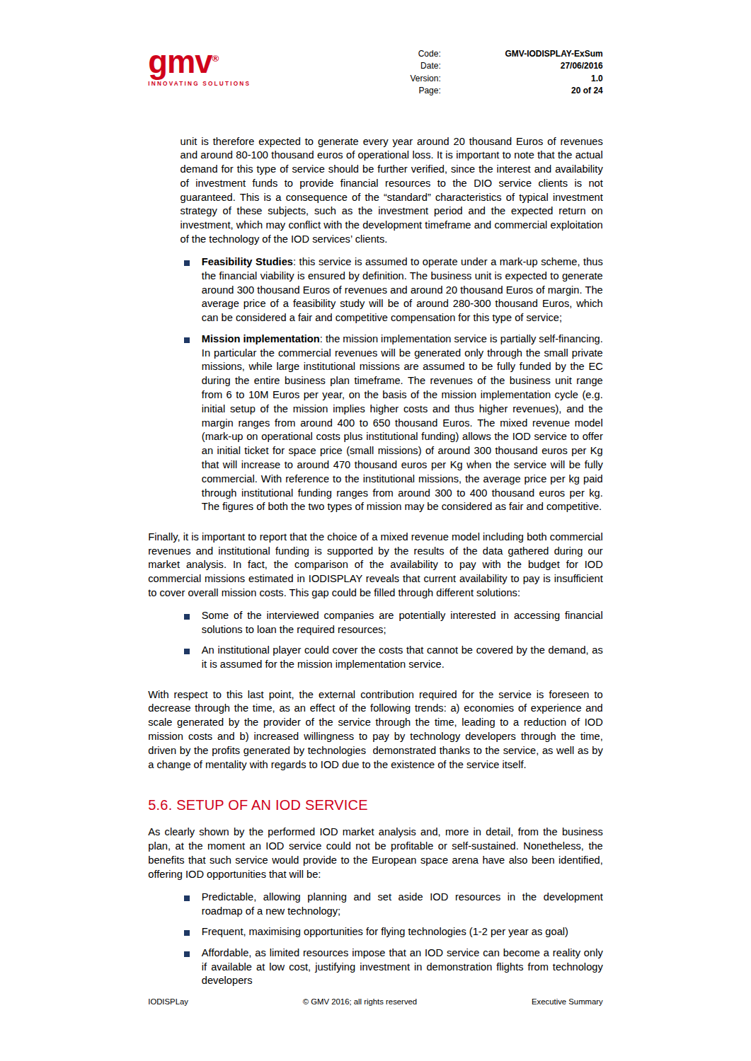gmv®
INNOVATING SOLUTIONS
| Code: | GMV-IODISPLAY-ExSum |
| Date: | 27/06/2016 |
| Version: | 1.0 |
| Page: | 20 of 24 |
unit is therefore expected to generate every year around 20 thousand Euros of revenues and around 80-100 thousand euros of operational loss. It is important to note that the actual demand for this type of service should be further verified, since the interest and availability of investment funds to provide financial resources to the DIO service clients is not guaranteed. This is a consequence of the “standard” characteristics of typical investment strategy of these subjects, such as the investment period and the expected return on investment, which may conflict with the development timeframe and commercial exploitation of the technology of the IOD services’ clients.
Feasibility Studies: this service is assumed to operate under a mark-up scheme, thus the financial viability is ensured by definition. The business unit is expected to generate around 300 thousand Euros of revenues and around 20 thousand Euros of margin. The average price of a feasibility study will be of around 280-300 thousand Euros, which can be considered a fair and competitive compensation for this type of service;
Mission implementation: the mission implementation service is partially self-financing. In particular the commercial revenues will be generated only through the small private missions, while large institutional missions are assumed to be fully funded by the EC during the entire business plan timeframe. The revenues of the business unit range from 6 to 10M Euros per year, on the basis of the mission implementation cycle (e.g. initial setup of the mission implies higher costs and thus higher revenues), and the margin ranges from around 400 to 650 thousand Euros. The mixed revenue model (mark-up on operational costs plus institutional funding) allows the IOD service to offer an initial ticket for space price (small missions) of around 300 thousand euros per Kg that will increase to around 470 thousand euros per Kg when the service will be fully commercial. With reference to the institutional missions, the average price per kg paid through institutional funding ranges from around 300 to 400 thousand euros per kg. The figures of both the two types of mission may be considered as fair and competitive.
Finally, it is important to report that the choice of a mixed revenue model including both commercial revenues and institutional funding is supported by the results of the data gathered during our market analysis. In fact, the comparison of the availability to pay with the budget for IOD commercial missions estimated in IODISPLAY reveals that current availability to pay is insufficient to cover overall mission costs. This gap could be filled through different solutions:
Some of the interviewed companies are potentially interested in accessing financial solutions to loan the required resources;
An institutional player could cover the costs that cannot be covered by the demand, as it is assumed for the mission implementation service.
With respect to this last point, the external contribution required for the service is foreseen to decrease through the time, as an effect of the following trends: a) economies of experience and scale generated by the provider of the service through the time, leading to a reduction of IOD mission costs and b) increased willingness to pay by technology developers through the time, driven by the profits generated by technologies demonstrated thanks to the service, as well as by a change of mentality with regards to IOD due to the existence of the service itself.
5.6. SETUP OF AN IOD SERVICE
As clearly shown by the performed IOD market analysis and, more in detail, from the business plan, at the moment an IOD service could not be profitable or self-sustained. Nonetheless, the benefits that such service would provide to the European space arena have also been identified, offering IOD opportunities that will be:
Predictable, allowing planning and set aside IOD resources in the development roadmap of a new technology;
Frequent, maximising opportunities for flying technologies (1-2 per year as goal)
Affordable, as limited resources impose that an IOD service can become a reality only if available at low cost, justifying investment in demonstration flights from technology developers
IODISPLay
© GMV 2016; all rights reserved
Executive Summary